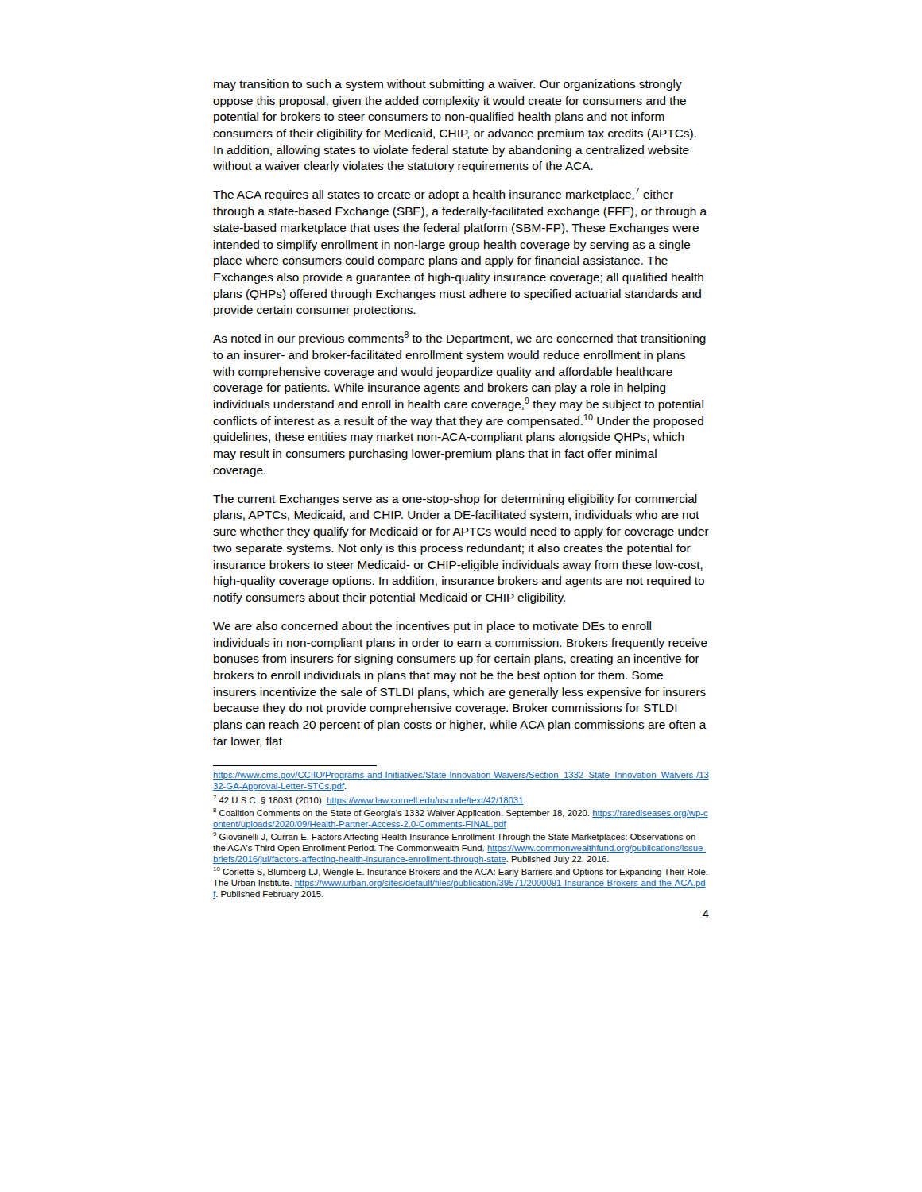may transition to such a system without submitting a waiver. Our organizations strongly oppose this proposal, given the added complexity it would create for consumers and the potential for brokers to steer consumers to non-qualified health plans and not inform consumers of their eligibility for Medicaid, CHIP, or advance premium tax credits (APTCs). In addition, allowing states to violate federal statute by abandoning a centralized website without a waiver clearly violates the statutory requirements of the ACA.
The ACA requires all states to create or adopt a health insurance marketplace,7 either through a state-based Exchange (SBE), a federally-facilitated exchange (FFE), or through a state-based marketplace that uses the federal platform (SBM-FP). These Exchanges were intended to simplify enrollment in non-large group health coverage by serving as a single place where consumers could compare plans and apply for financial assistance. The Exchanges also provide a guarantee of high-quality insurance coverage; all qualified health plans (QHPs) offered through Exchanges must adhere to specified actuarial standards and provide certain consumer protections.
As noted in our previous comments8 to the Department, we are concerned that transitioning to an insurer- and broker-facilitated enrollment system would reduce enrollment in plans with comprehensive coverage and would jeopardize quality and affordable healthcare coverage for patients. While insurance agents and brokers can play a role in helping individuals understand and enroll in health care coverage,9 they may be subject to potential conflicts of interest as a result of the way that they are compensated.10 Under the proposed guidelines, these entities may market non-ACA-compliant plans alongside QHPs, which may result in consumers purchasing lower-premium plans that in fact offer minimal coverage.
The current Exchanges serve as a one-stop-shop for determining eligibility for commercial plans, APTCs, Medicaid, and CHIP. Under a DE-facilitated system, individuals who are not sure whether they qualify for Medicaid or for APTCs would need to apply for coverage under two separate systems. Not only is this process redundant; it also creates the potential for insurance brokers to steer Medicaid- or CHIP-eligible individuals away from these low-cost, high-quality coverage options. In addition, insurance brokers and agents are not required to notify consumers about their potential Medicaid or CHIP eligibility.
We are also concerned about the incentives put in place to motivate DEs to enroll individuals in non-compliant plans in order to earn a commission. Brokers frequently receive bonuses from insurers for signing consumers up for certain plans, creating an incentive for brokers to enroll individuals in plans that may not be the best option for them. Some insurers incentivize the sale of STLDI plans, which are generally less expensive for insurers because they do not provide comprehensive coverage. Broker commissions for STLDI plans can reach 20 percent of plan costs or higher, while ACA plan commissions are often a far lower, flat
https://www.cms.gov/CCIIO/Programs-and-Initiatives/State-Innovation-Waivers/Section_1332_State_Innovation_Waivers-/1332-GA-Approval-Letter-STCs.pdf.
7 42 U.S.C. § 18031 (2010). https://www.law.cornell.edu/uscode/text/42/18031.
8 Coalition Comments on the State of Georgia's 1332 Waiver Application. September 18, 2020. https://rarediseases.org/wp-content/uploads/2020/09/Health-Partner-Access-2.0-Comments-FINAL.pdf
9 Giovanelli J, Curran E. Factors Affecting Health Insurance Enrollment Through the State Marketplaces: Observations on the ACA's Third Open Enrollment Period. The Commonwealth Fund. https://www.commonwealthfund.org/publications/issue-briefs/2016/jul/factors-affecting-health-insurance-enrollment-through-state. Published July 22, 2016.
10 Corlette S, Blumberg LJ, Wengle E. Insurance Brokers and the ACA: Early Barriers and Options for Expanding Their Role. The Urban Institute. https://www.urban.org/sites/default/files/publication/39571/2000091-Insurance-Brokers-and-the-ACA.pdf. Published February 2015.
4